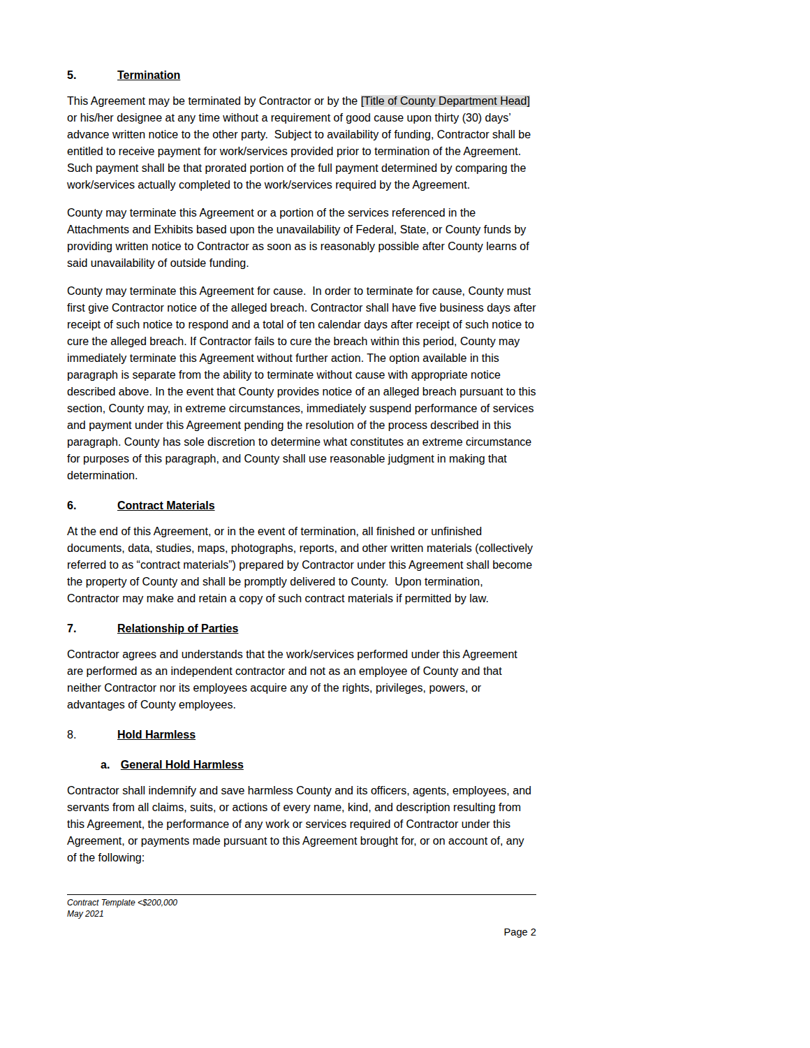5. Termination
This Agreement may be terminated by Contractor or by the [Title of County Department Head] or his/her designee at any time without a requirement of good cause upon thirty (30) days’ advance written notice to the other party. Subject to availability of funding, Contractor shall be entitled to receive payment for work/services provided prior to termination of the Agreement. Such payment shall be that prorated portion of the full payment determined by comparing the work/services actually completed to the work/services required by the Agreement.
County may terminate this Agreement or a portion of the services referenced in the Attachments and Exhibits based upon the unavailability of Federal, State, or County funds by providing written notice to Contractor as soon as is reasonably possible after County learns of said unavailability of outside funding.
County may terminate this Agreement for cause. In order to terminate for cause, County must first give Contractor notice of the alleged breach. Contractor shall have five business days after receipt of such notice to respond and a total of ten calendar days after receipt of such notice to cure the alleged breach. If Contractor fails to cure the breach within this period, County may immediately terminate this Agreement without further action. The option available in this paragraph is separate from the ability to terminate without cause with appropriate notice described above. In the event that County provides notice of an alleged breach pursuant to this section, County may, in extreme circumstances, immediately suspend performance of services and payment under this Agreement pending the resolution of the process described in this paragraph. County has sole discretion to determine what constitutes an extreme circumstance for purposes of this paragraph, and County shall use reasonable judgment in making that determination.
6. Contract Materials
At the end of this Agreement, or in the event of termination, all finished or unfinished documents, data, studies, maps, photographs, reports, and other written materials (collectively referred to as “contract materials”) prepared by Contractor under this Agreement shall become the property of County and shall be promptly delivered to County. Upon termination, Contractor may make and retain a copy of such contract materials if permitted by law.
7. Relationship of Parties
Contractor agrees and understands that the work/services performed under this Agreement are performed as an independent contractor and not as an employee of County and that neither Contractor nor its employees acquire any of the rights, privileges, powers, or advantages of County employees.
8. Hold Harmless
a. General Hold Harmless
Contractor shall indemnify and save harmless County and its officers, agents, employees, and servants from all claims, suits, or actions of every name, kind, and description resulting from this Agreement, the performance of any work or services required of Contractor under this Agreement, or payments made pursuant to this Agreement brought for, or on account of, any of the following:
Contract Template <$200,000
May 2021
Page 2